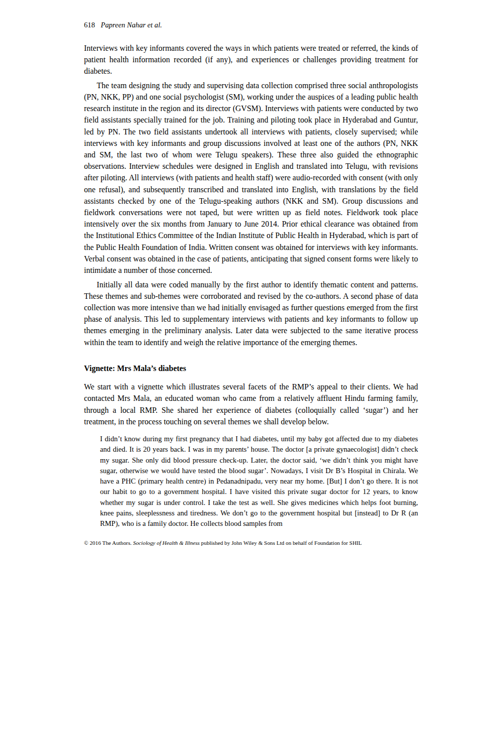618 Papreen Nahar et al.
Interviews with key informants covered the ways in which patients were treated or referred, the kinds of patient health information recorded (if any), and experiences or challenges providing treatment for diabetes.
The team designing the study and supervising data collection comprised three social anthropologists (PN, NKK, PP) and one social psychologist (SM), working under the auspices of a leading public health research institute in the region and its director (GVSM). Interviews with patients were conducted by two field assistants specially trained for the job. Training and piloting took place in Hyderabad and Guntur, led by PN. The two field assistants undertook all interviews with patients, closely supervised; while interviews with key informants and group discussions involved at least one of the authors (PN, NKK and SM, the last two of whom were Telugu speakers). These three also guided the ethnographic observations. Interview schedules were designed in English and translated into Telugu, with revisions after piloting. All interviews (with patients and health staff) were audio-recorded with consent (with only one refusal), and subsequently transcribed and translated into English, with translations by the field assistants checked by one of the Telugu-speaking authors (NKK and SM). Group discussions and fieldwork conversations were not taped, but were written up as field notes. Fieldwork took place intensively over the six months from January to June 2014. Prior ethical clearance was obtained from the Institutional Ethics Committee of the Indian Institute of Public Health in Hyderabad, which is part of the Public Health Foundation of India. Written consent was obtained for interviews with key informants. Verbal consent was obtained in the case of patients, anticipating that signed consent forms were likely to intimidate a number of those concerned.
Initially all data were coded manually by the first author to identify thematic content and patterns. These themes and sub-themes were corroborated and revised by the co-authors. A second phase of data collection was more intensive than we had initially envisaged as further questions emerged from the first phase of analysis. This led to supplementary interviews with patients and key informants to follow up themes emerging in the preliminary analysis. Later data were subjected to the same iterative process within the team to identify and weigh the relative importance of the emerging themes.
Vignette: Mrs Mala’s diabetes
We start with a vignette which illustrates several facets of the RMP’s appeal to their clients. We had contacted Mrs Mala, an educated woman who came from a relatively affluent Hindu farming family, through a local RMP. She shared her experience of diabetes (colloquially called ‘sugar’) and her treatment, in the process touching on several themes we shall develop below.
I didn’t know during my first pregnancy that I had diabetes, until my baby got affected due to my diabetes and died. It is 20 years back. I was in my parents’ house. The doctor [a private gynaecologist] didn’t check my sugar. She only did blood pressure check-up. Later, the doctor said, ‘we didn’t think you might have sugar, otherwise we would have tested the blood sugar’. Nowadays, I visit Dr B’s Hospital in Chirala. We have a PHC (primary health centre) in Pedanadnipadu, very near my home. [But] I don’t go there. It is not our habit to go to a government hospital. I have visited this private sugar doctor for 12 years, to know whether my sugar is under control. I take the test as well. She gives medicines which helps foot burning, knee pains, sleeplessness and tiredness. We don’t go to the government hospital but [instead] to Dr R (an RMP), who is a family doctor. He collects blood samples from
© 2016 The Authors. Sociology of Health & Illness published by John Wiley & Sons Ltd on behalf of Foundation for SHIL